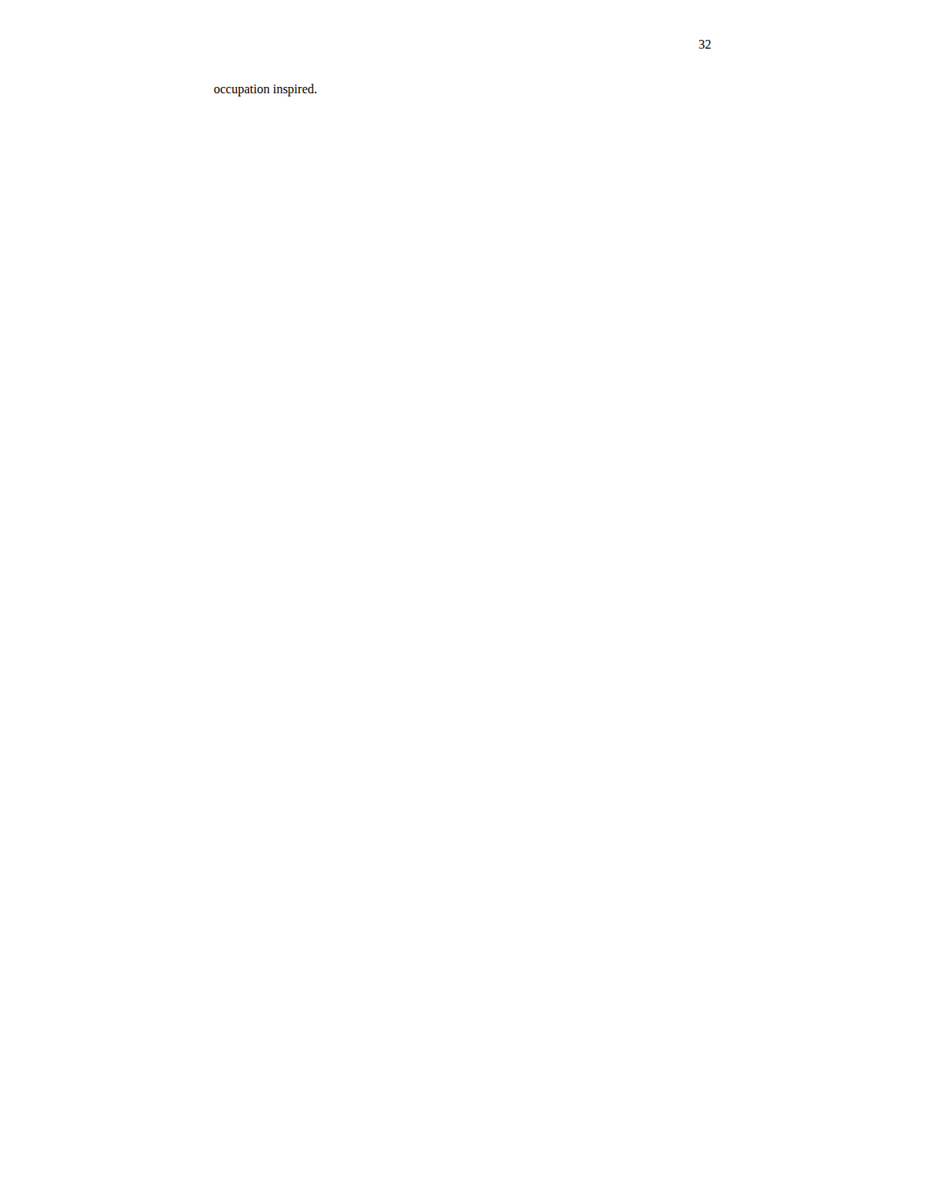32
occupation inspired.